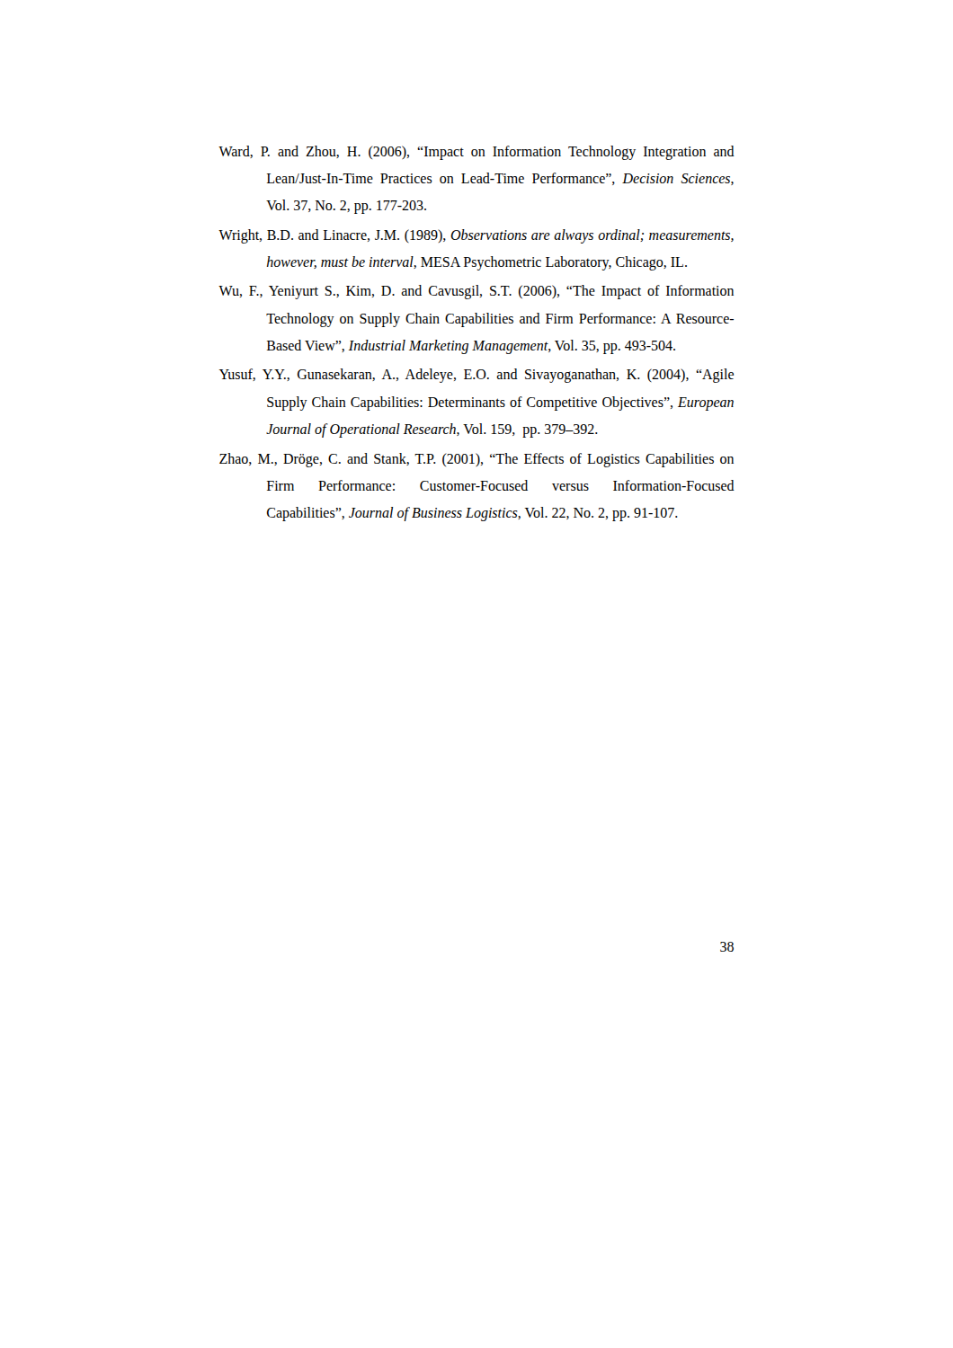Ward, P. and Zhou, H. (2006), “Impact on Information Technology Integration and Lean/Just-In-Time Practices on Lead-Time Performance”, Decision Sciences, Vol. 37, No. 2, pp. 177-203.
Wright, B.D. and Linacre, J.M. (1989), Observations are always ordinal; measurements, however, must be interval, MESA Psychometric Laboratory, Chicago, IL.
Wu, F., Yeniyurt S., Kim, D. and Cavusgil, S.T. (2006), “The Impact of Information Technology on Supply Chain Capabilities and Firm Performance: A Resource-Based View”, Industrial Marketing Management, Vol. 35, pp. 493-504.
Yusuf, Y.Y., Gunasekaran, A., Adeleye, E.O. and Sivayoganathan, K. (2004), “Agile Supply Chain Capabilities: Determinants of Competitive Objectives”, European Journal of Operational Research, Vol. 159, pp. 379–392.
Zhao, M., Dröge, C. and Stank, T.P. (2001), “The Effects of Logistics Capabilities on Firm Performance: Customer-Focused versus Information-Focused Capabilities”, Journal of Business Logistics, Vol. 22, No. 2, pp. 91-107.
38